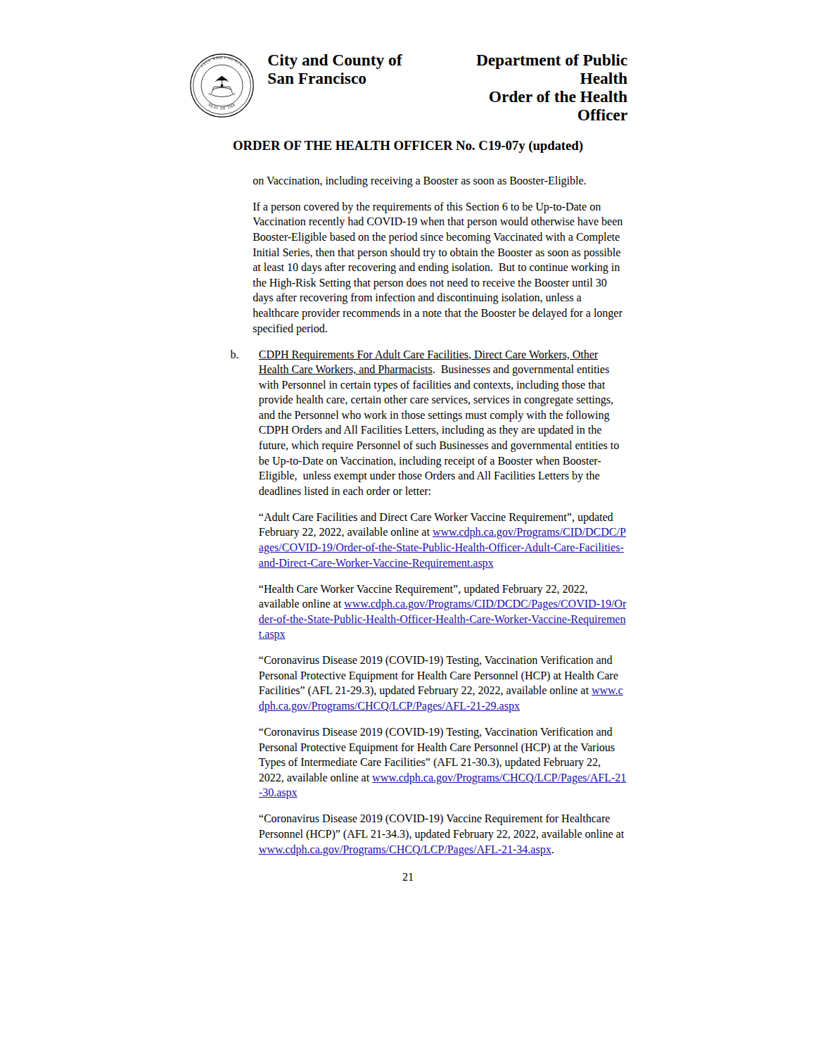CITY AND COUNTY SEAL OF THE
City and County of
San Francisco
Department of Public Health
Order of the Health Officer
ORDER OF THE HEALTH OFFICER No. C19-07y (updated)
on Vaccination, including receiving a Booster as soon as Booster-Eligible.
If a person covered by the requirements of this Section 6 to be Up-to-Date on Vaccination recently had COVID-19 when that person would otherwise have been Booster-Eligible based on the period since becoming Vaccinated with a Complete Initial Series, then that person should try to obtain the Booster as soon as possible at least 10 days after recovering and ending isolation. But to continue working in the High-Risk Setting that person does not need to receive the Booster until 30 days after recovering from infection and discontinuing isolation, unless a healthcare provider recommends in a note that the Booster be delayed for a longer specified period.
b.
CDPH Requirements For Adult Care Facilities, Direct Care Workers, Other Health Care Workers, and Pharmacists. Businesses and governmental entities with Personnel in certain types of facilities and contexts, including those that provide health care, certain other care services, services in congregate settings, and the Personnel who work in those settings must comply with the following CDPH Orders and All Facilities Letters, including as they are updated in the future, which require Personnel of such Businesses and governmental entities to be Up-to-Date on Vaccination, including receipt of a Booster when Booster-Eligible, unless exempt under those Orders and All Facilities Letters by the deadlines listed in each order or letter:
“Adult Care Facilities and Direct Care Worker Vaccine Requirement”, updated February 22, 2022, available online at www.cdph.ca.gov/Programs/CID/DCDC/Pages/COVID-19/Order-of-the-State-Public-Health-Officer-Adult-Care-Facilities-and-Direct-Care-Worker-Vaccine-Requirement.aspx
“Health Care Worker Vaccine Requirement”, updated February 22, 2022, available online at www.cdph.ca.gov/Programs/CID/DCDC/Pages/COVID-19/Order-of-the-State-Public-Health-Officer-Health-Care-Worker-Vaccine-Requirement.aspx
“Coronavirus Disease 2019 (COVID-19) Testing, Vaccination Verification and Personal Protective Equipment for Health Care Personnel (HCP) at Health Care Facilities” (AFL 21-29.3), updated February 22, 2022, available online at www.cdph.ca.gov/Programs/CHCQ/LCP/Pages/AFL-21-29.aspx
“Coronavirus Disease 2019 (COVID-19) Testing, Vaccination Verification and Personal Protective Equipment for Health Care Personnel (HCP) at the Various Types of Intermediate Care Facilities” (AFL 21-30.3), updated February 22, 2022, available online at www.cdph.ca.gov/Programs/CHCQ/LCP/Pages/AFL-21-30.aspx
“Coronavirus Disease 2019 (COVID-19) Vaccine Requirement for Healthcare Personnel (HCP)” (AFL 21-34.3), updated February 22, 2022, available online at www.cdph.ca.gov/Programs/CHCQ/LCP/Pages/AFL-21-34.aspx.
21